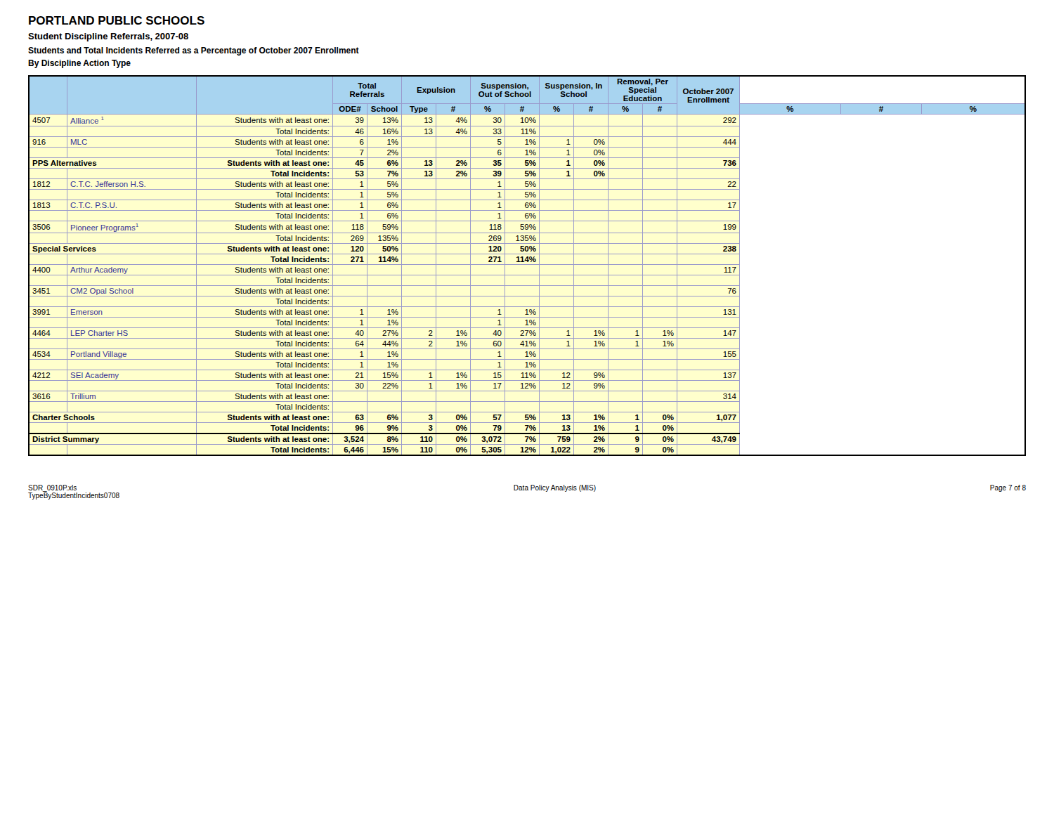PORTLAND PUBLIC SCHOOLS
Student Discipline Referrals, 2007-08
Students and Total Incidents Referred as a Percentage of October 2007 Enrollment
By Discipline Action Type
| | | | Total Referrals | Expulsion | Suspension, Out of School | Suspension, In School | Removal, Per Special Education | October 2007 Enrollment |
| --- | --- | --- | --- | --- | --- | --- | --- | --- |
| ODE# | School | Type | # | % | # | % | # | % | # | % | # | % |
| 4507 | Alliance 1 | Students with at least one: | 39 | 13% | 13 | 4% | 30 | 10% | | | | | 292 |
| | | Total Incidents: | 46 | 16% | 13 | 4% | 33 | 11% | | | | | |
| 916 | MLC | Students with at least one: | 6 | 1% | | | 5 | 1% | 1 | 0% | | | 444 |
| | | Total Incidents: | 7 | 2% | | | 6 | 1% | 1 | 0% | | | |
| PPS Alternatives | Students with at least one: | 45 | 6% | 13 | 2% | 35 | 5% | 1 | 0% | | | 736 |
| | | Total Incidents: | 53 | 7% | 13 | 2% | 39 | 5% | 1 | 0% | | | |
| 1812 | C.T.C. Jefferson H.S. | Students with at least one: | 1 | 5% | | | 1 | 5% | | | | | 22 |
| | | Total Incidents: | 1 | 5% | | | 1 | 5% | | | | | |
| 1813 | C.T.C. P.S.U. | Students with at least one: | 1 | 6% | | | 1 | 6% | | | | | 17 |
| | | Total Incidents: | 1 | 6% | | | 1 | 6% | | | | | |
| 3506 | Pioneer Programs 1 | Students with at least one: | 118 | 59% | | | 118 | 59% | | | | | 199 |
| | | Total Incidents: | 269 | 135% | | | 269 | 135% | | | | | |
| Special Services | Students with at least one: | 120 | 50% | | | 120 | 50% | | | | | 238 |
| | | Total Incidents: | 271 | 114% | | | 271 | 114% | | | | | |
| 4400 | Arthur Academy | Students with at least one: | | | | | | | | | | | 117 |
| | | Total Incidents: | | | | | | | | | | | |
| 3451 | CM2 Opal School | Students with at least one: | | | | | | | | | | | 76 |
| | | Total Incidents: | | | | | | | | | | | |
| 3991 | Emerson | Students with at least one: | 1 | 1% | | | 1 | 1% | | | | | 131 |
| | | Total Incidents: | 1 | 1% | | | 1 | 1% | | | | | |
| 4464 | LEP Charter HS | Students with at least one: | 40 | 27% | 2 | 1% | 40 | 27% | 1 | 1% | 1 | 1% | 147 |
| | | Total Incidents: | 64 | 44% | 2 | 1% | 60 | 41% | 1 | 1% | 1 | 1% | |
| 4534 | Portland Village | Students with at least one: | 1 | 1% | | | 1 | 1% | | | | | 155 |
| | | Total Incidents: | 1 | 1% | | | 1 | 1% | | | | | |
| 4212 | SEI Academy | Students with at least one: | 21 | 15% | 1 | 1% | 15 | 11% | 12 | 9% | | | 137 |
| | | Total Incidents: | 30 | 22% | 1 | 1% | 17 | 12% | 12 | 9% | | | |
| 3616 | Trillium | Students with at least one: | | | | | | | | | | | 314 |
| | | Total Incidents: | | | | | | | | | | | |
| Charter Schools | Students with at least one: | 63 | 6% | 3 | 0% | 57 | 5% | 13 | 1% | 1 | 0% | 1,077 |
| | | Total Incidents: | 96 | 9% | 3 | 0% | 79 | 7% | 13 | 1% | 1 | 0% | |
| District Summary | Students with at least one: | 3,524 | 8% | 110 | 0% | 3,072 | 7% | 759 | 2% | 9 | 0% | 43,749 |
| | | Total Incidents: | 6,446 | 15% | 110 | 0% | 5,305 | 12% | 1,022 | 2% | 9 | 0% | |
SDR_0910P.xls TypeByStudentIncidents0708
Data Policy Analysis (MIS)
Page 7 of 8